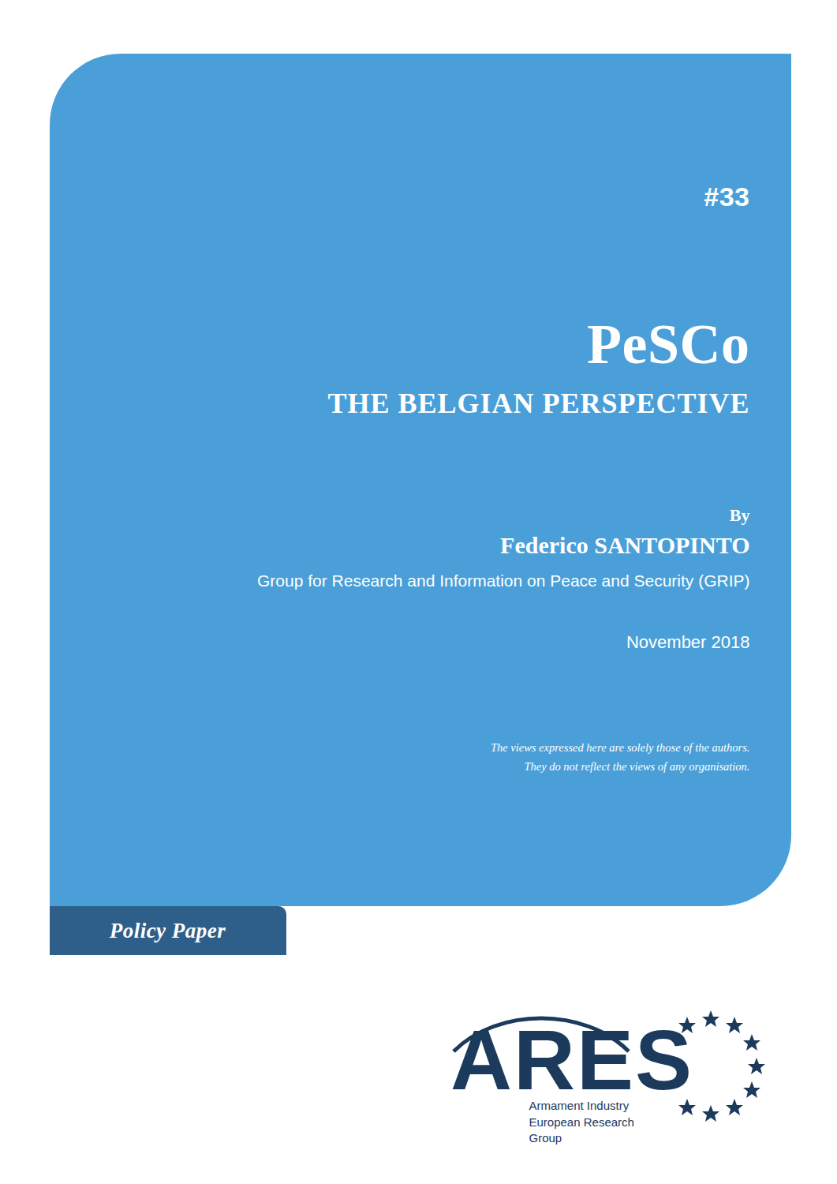#33
PeSCo
THE BELGIAN PERSPECTIVE
By
Federico SANTOPINTO
Group for Research and Information on Peace and Security (GRIP)
November 2018
The views expressed here are solely those of the authors.
They do not reflect the views of any organisation.
Policy Paper
ARES
Armament Industry
European Research
Group